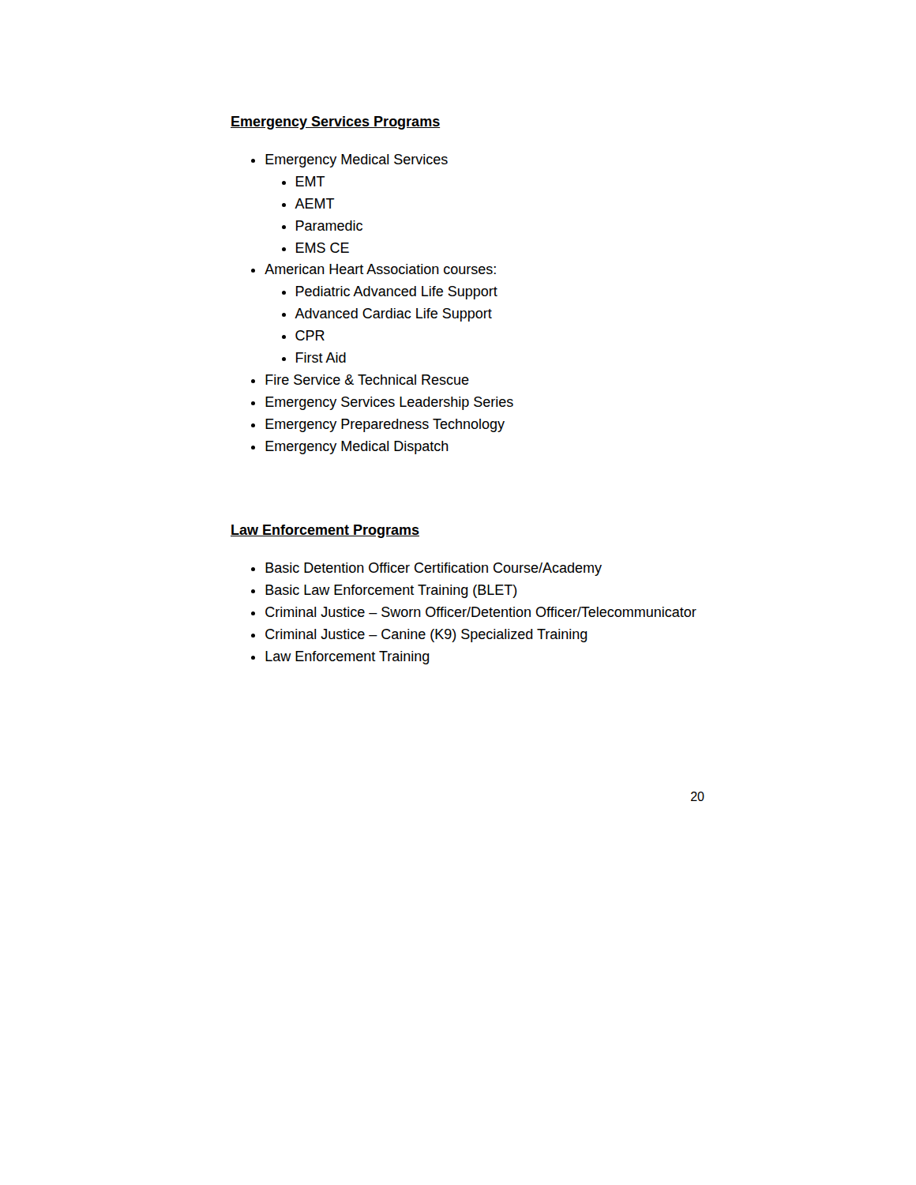Emergency Services Programs
Emergency Medical Services
EMT
AEMT
Paramedic
EMS CE
American Heart Association courses:
Pediatric Advanced Life Support
Advanced Cardiac Life Support
CPR
First Aid
Fire Service & Technical Rescue
Emergency Services Leadership Series
Emergency Preparedness Technology
Emergency Medical Dispatch
Law Enforcement Programs
Basic Detention Officer Certification Course/Academy
Basic Law Enforcement Training (BLET)
Criminal Justice – Sworn Officer/Detention Officer/Telecommunicator
Criminal Justice – Canine (K9) Specialized Training
Law Enforcement Training
20